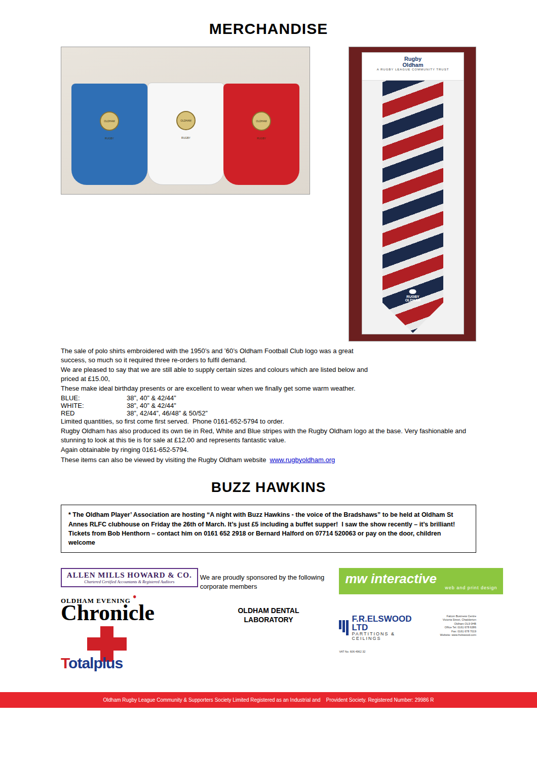MERCHANDISE
OLDHAM
RUGBY
OLDHAM
RUGBY
OLDHAM
RUGBY
Rugby
Oldham A RUGBY LEAGUE COMMUNITY TRUST
RUGBY
OLDHAM
The sale of polo shirts embroidered with the 1950’s and ’60’s Oldham Football Club logo was a great success, so much so it required three re-orders to fulfil demand.
We are pleased to say that we are still able to supply certain sizes and colours which are listed below and priced at £15.00,
These make ideal birthday presents or are excellent to wear when we finally get some warm weather.
BLUE: 38”, 40” & 42/44”
WHITE: 38”, 40” & 42/44”
RED 38”, 42/44”, 46/48” & 50/52”
Limited quantities, so first come first served. Phone 0161-652-5794 to order.
Rugby Oldham has also produced its own tie in Red, White and Blue stripes with the Rugby Oldham logo at the base. Very fashionable and stunning to look at this tie is for sale at £12.00 and represents fantastic value.
Again obtainable by ringing 0161-652-5794.
These items can also be viewed by visiting the Rugby Oldham website www.rugbyoldham.org
BUZZ HAWKINS
* The Oldham Player’ Association are hosting “A night with Buzz Hawkins - the voice of the Bradshaws” to be held at Oldham St Annes RLFC clubhouse on Friday the 26th of March. It’s just £5 including a buffet supper! I saw the show recently – it’s brilliant! Tickets from Bob Henthorn – contact him on 0161 652 2918 or Bernard Halford on 07714 520063 or pay on the door, children welcome
ALLEN MILLS HOWARD & CO.
Chartered Certified Accountants & Registered Auditors
OLDHAM EVENING •
Chronicle
Totalplus
We are proudly sponsored by the following corporate members
OLDHAM DENTAL
LABORATORY
mw interactive
web and print design
F.R.ELSWOOD LTD PARTITIONS & CEILINGS
Falcon Business Centre
Victoria Street, Chadderton
Oldham OL9 0HB
Office Tel: 0161 678 6386
Fax: 0161 678 7019
Website: www.frelswood.com
VAT No. 606 4962 32
Oldham Rugby League Community & Supporters Society Limited Registered as an Industrial and Provident Society. Registered Number: 29986 R